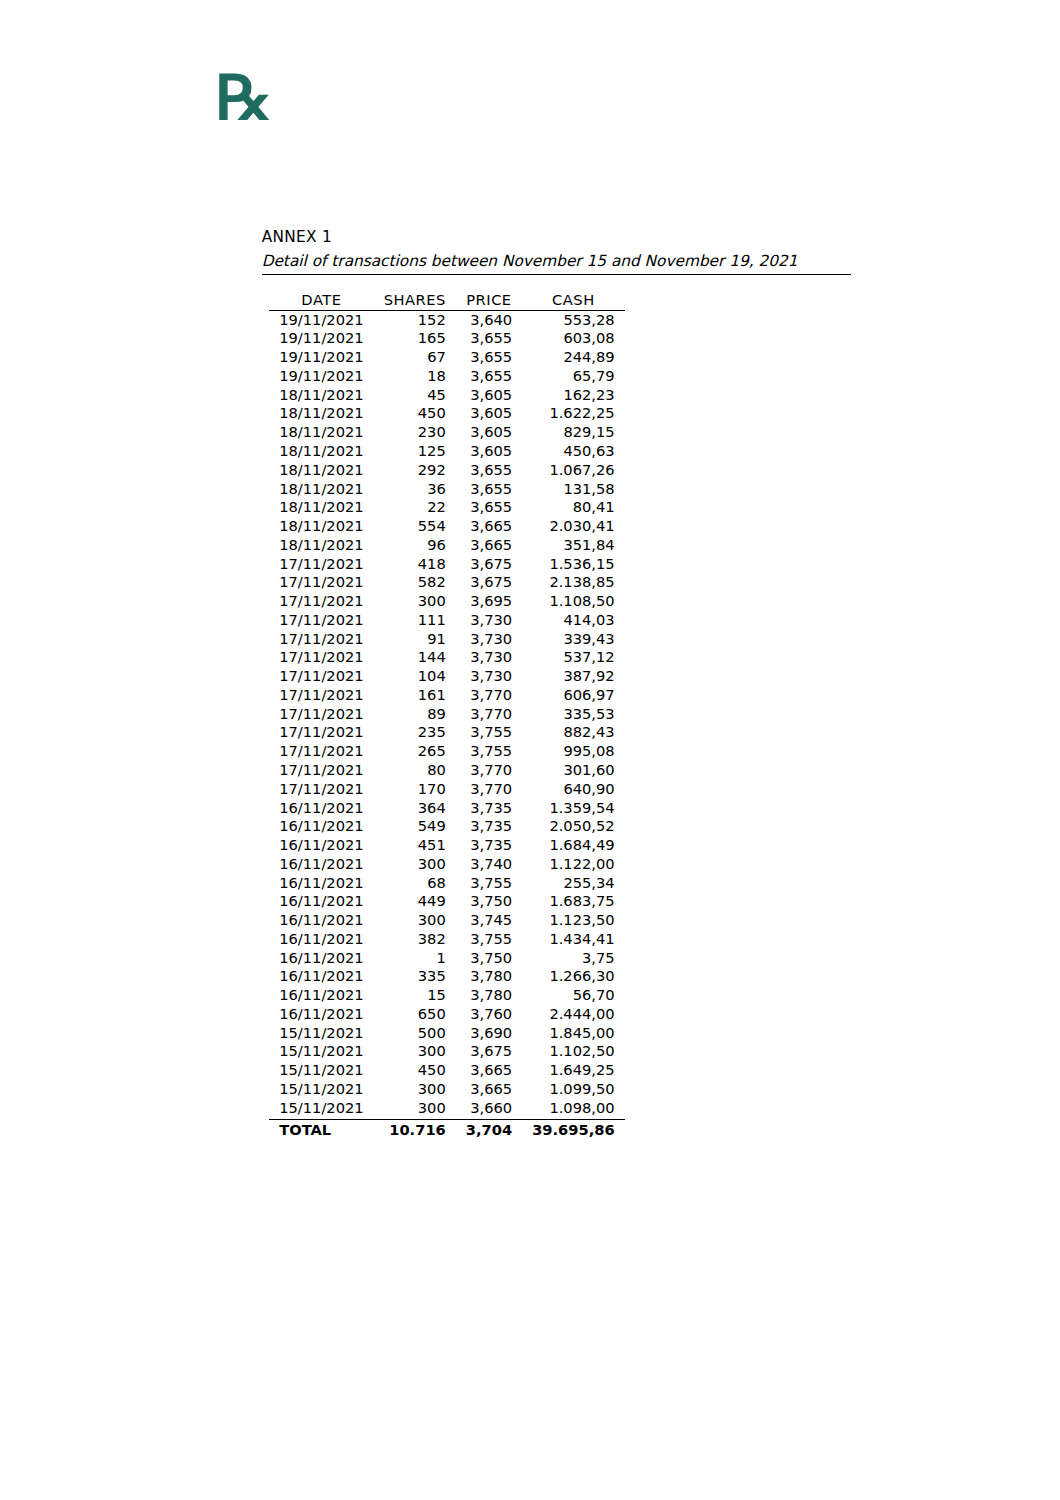℞
ANNEX 1
Detail of transactions between November 15 and November 19, 2021
| DATE | SHARES | PRICE | CASH |
| --- | --- | --- | --- |
| 19/11/2021 | 152 | 3,640 | 553,28 |
| 19/11/2021 | 165 | 3,655 | 603,08 |
| 19/11/2021 | 67 | 3,655 | 244,89 |
| 19/11/2021 | 18 | 3,655 | 65,79 |
| 18/11/2021 | 45 | 3,605 | 162,23 |
| 18/11/2021 | 450 | 3,605 | 1.622,25 |
| 18/11/2021 | 230 | 3,605 | 829,15 |
| 18/11/2021 | 125 | 3,605 | 450,63 |
| 18/11/2021 | 292 | 3,655 | 1.067,26 |
| 18/11/2021 | 36 | 3,655 | 131,58 |
| 18/11/2021 | 22 | 3,655 | 80,41 |
| 18/11/2021 | 554 | 3,665 | 2.030,41 |
| 18/11/2021 | 96 | 3,665 | 351,84 |
| 17/11/2021 | 418 | 3,675 | 1.536,15 |
| 17/11/2021 | 582 | 3,675 | 2.138,85 |
| 17/11/2021 | 300 | 3,695 | 1.108,50 |
| 17/11/2021 | 111 | 3,730 | 414,03 |
| 17/11/2021 | 91 | 3,730 | 339,43 |
| 17/11/2021 | 144 | 3,730 | 537,12 |
| 17/11/2021 | 104 | 3,730 | 387,92 |
| 17/11/2021 | 161 | 3,770 | 606,97 |
| 17/11/2021 | 89 | 3,770 | 335,53 |
| 17/11/2021 | 235 | 3,755 | 882,43 |
| 17/11/2021 | 265 | 3,755 | 995,08 |
| 17/11/2021 | 80 | 3,770 | 301,60 |
| 17/11/2021 | 170 | 3,770 | 640,90 |
| 16/11/2021 | 364 | 3,735 | 1.359,54 |
| 16/11/2021 | 549 | 3,735 | 2.050,52 |
| 16/11/2021 | 451 | 3,735 | 1.684,49 |
| 16/11/2021 | 300 | 3,740 | 1.122,00 |
| 16/11/2021 | 68 | 3,755 | 255,34 |
| 16/11/2021 | 449 | 3,750 | 1.683,75 |
| 16/11/2021 | 300 | 3,745 | 1.123,50 |
| 16/11/2021 | 382 | 3,755 | 1.434,41 |
| 16/11/2021 | 1 | 3,750 | 3,75 |
| 16/11/2021 | 335 | 3,780 | 1.266,30 |
| 16/11/2021 | 15 | 3,780 | 56,70 |
| 16/11/2021 | 650 | 3,760 | 2.444,00 |
| 15/11/2021 | 500 | 3,690 | 1.845,00 |
| 15/11/2021 | 300 | 3,675 | 1.102,50 |
| 15/11/2021 | 450 | 3,665 | 1.649,25 |
| 15/11/2021 | 300 | 3,665 | 1.099,50 |
| 15/11/2021 | 300 | 3,660 | 1.098,00 |
| TOTAL | 10.716 | 3,704 | 39.695,86 |